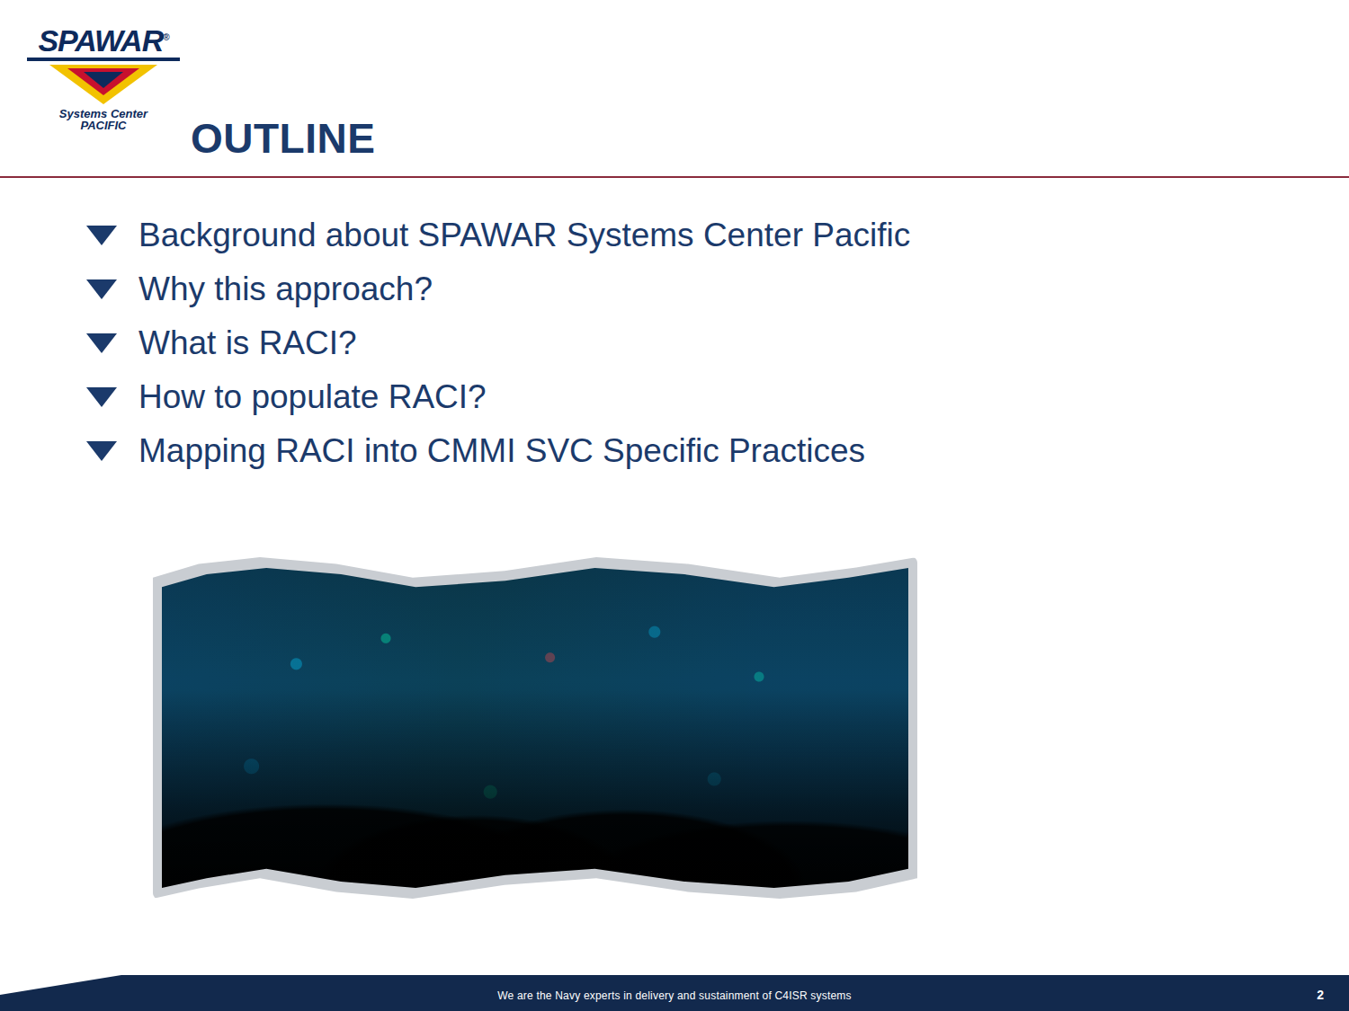SPAWAR®
Systems CenterPACIFIC
OUTLINE
Background about SPAWAR Systems Center Pacific
Why this approach?
What is RACI?
How to populate RACI?
Mapping RACI into CMMI SVC Specific Practices
We are the Navy experts in delivery and sustainment of C4ISR systems
2